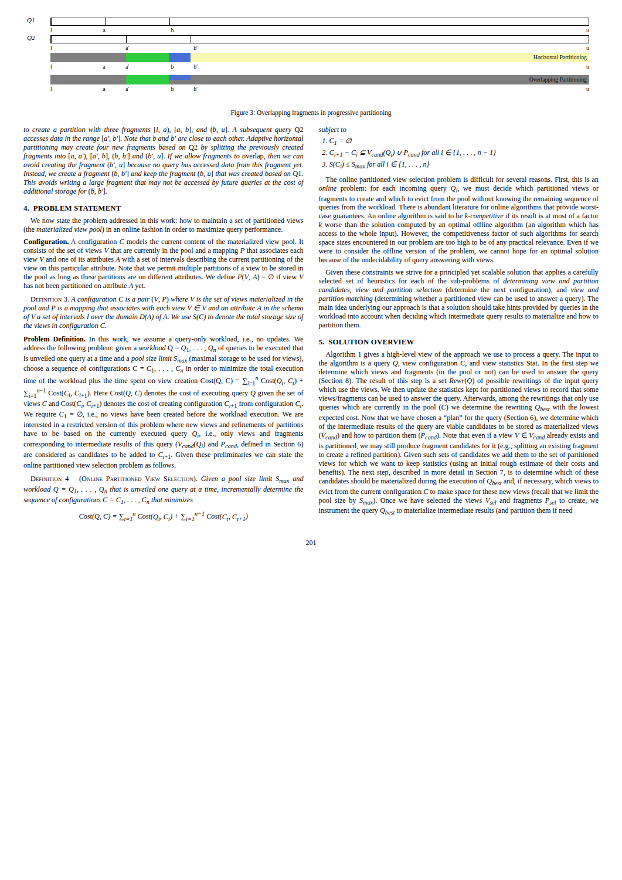Q1
l
a
b
u
Q2
l
a′
b′
u
l
a
a′
b
b′
u
Horizontal Partitioning
l
a
a′
b
b′
u
Overlapping Partitioning
Figure 3: Overlapping fragments in progressive partitioning
to create a partition with three fragments [l, a), [a, b], and (b, u]. A subsequent query Q2 accesses data in the range [a′, b′]. Note that b and b′ are close to each other. Adaptive horizontal partitioning may create four new fragments based on Q2 by splitting the previously created fragments into [a, a′), [a′, b], (b, b′] and (b′, u]. If we allow fragments to overlap, then we can avoid creating the fragment (b′, u] because no query has accessed data from this fragment yet. Instead, we create a fragment (b, b′] and keep the fragment (b, u] that was created based on Q1. This avoids writing a large fragment that may not be accessed by future queries at the cost of additional storage for (b, b′].
4. PROBLEM STATEMENT
We now state the problem addressed in this work: how to maintain a set of partitioned views (the materialized view pool) in an online fashion in order to maximize query performance.
Configuration. A configuration C models the current content of the materialized view pool. It consists of the set of views V that are currently in the pool and a mapping P that associates each view V and one of its attributes A with a set of intervals describing the current partitioning of the view on this particular attribute. Note that we permit multiple partitions of a view to be stored in the pool as long as these partitions are on different attributes. We define P(V, A) = ∅ if view V has not been partitioned on attribute A yet.
Definition 3. A configuration C is a pair (V, P) where V is the set of views materialized in the pool and P is a mapping that associates with each view V ∈ V and an attribute A in the schema of V a set of intervals I over the domain D(A) of A. We use S(C) to denote the total storage size of the views in configuration C.
Problem Definition. In this work, we assume a query-only workload, i.e., no updates. We address the following problem: given a workload Q = Q1, . . . , Qn of queries to be executed that is unveiled one query at a time and a pool size limit Smax (maximal storage to be used for views), choose a sequence of configurations C = C1, . . . , Cn in order to minimize the total execution time of the workload plus the time spent on view creation Cost(Q, C) = ∑i=1n Cost(Qi, Ci) + ∑i=1n−1 Cost(Ci, Ci+1). Here Cost(Q, C) denotes the cost of executing query Q given the set of views C and Cost(Ci, Ci+1) denotes the cost of creating configuration Ci+1 from configuration Ci. We require C1 = ∅, i.e., no views have been created before the workload execution. We are interested in a restricted version of this problem where new views and refinements of partitions have to be based on the currently executed query Qi, i.e., only views and fragments corresponding to intermediate results of this query (Vcand(Qi) and Pcand, defined in Section 6) are considered as candidates to be added to Ci+1. Given these preliminaries we can state the online partitioned view selection problem as follows.
Definition 4 (Online Partitioned View Selection). Given a pool size limit Smax and workload Q = Q1, . . . , Qn that is unveiled one query at a time, incrementally determine the sequence of configurations C = C1, . . . , Cn that minimizes
Cost(Q, C) = ∑i=1n Cost(Qi, Ci) + ∑i=1n−1 Cost(Ci, Ci+1)
subject to
C1 = ∅
Ci+1 − Ci ⊆ Vcand(Qi) ∪ Pcand for all i ∈ {1, . . . , n − 1}
S(Ci) ≤ Smax for all i ∈ {1, . . . , n}
The online partitioned view selection problem is difficult for several reasons. First, this is an online problem: for each incoming query Qi, we must decide which partitioned views or fragments to create and which to evict from the pool without knowing the remaining sequence of queries from the workload. There is abundant literature for online algorithms that provide worst-case guarantees. An online algorithm is said to be k-competitive if its result is at most of a factor k worse than the solution computed by an optimal offline algorithm (an algorithm which has access to the whole input). However, the competitiveness factor of such algorithms for search space sizes encountered in our problem are too high to be of any practical relevance. Even if we were to consider the offline version of the problem, we cannot hope for an optimal solution because of the undecidability of query answering with views.
Given these constraints we strive for a principled yet scalable solution that applies a carefully selected set of heuristics for each of the sub-problems of determining view and partition candidates, view and partition selection (determine the next configuration), and view and partition matching (determining whether a partitioned view can be used to answer a query). The main idea underlying our approach is that a solution should take hints provided by queries in the workload into account when deciding which intermediate query results to materialize and how to partition them.
5. SOLUTION OVERVIEW
Algorithm 1 gives a high-level view of the approach we use to process a query. The input to the algorithm is a query Q, view configuration C, and view statistics Stat. In the first step we determine which views and fragments (in the pool or not) can be used to answer the query (Section 8). The result of this step is a set Rewr(Q) of possible rewritings of the input query which use the views. We then update the statistics kept for partitioned views to record that some views/fragments can be used to answer the query. Afterwards, among the rewritings that only use queries which are currently in the pool (C) we determine the rewriting Qbest with the lowest expected cost. Now that we have chosen a “plan” for the query (Section 6), we determine which of the intermediate results of the query are viable candidates to be stored as materialized views (Vcand) and how to partition them (Pcand). Note that even if a view V ∈ Vcand already exists and is partitioned, we may still produce fragment candidates for it (e.g., splitting an existing fragment to create a refined partition). Given such sets of candidates we add them to the set of partitioned views for which we want to keep statistics (using an initial rough estimate of their costs and benefits). The next step, described in more detail in Section 7, is to determine which of these candidates should be materialized during the execution of Qbest and, if necessary, which views to evict from the current configuration C to make space for these new views (recall that we limit the pool size by Smax). Once we have selected the views Vsel and fragments Psel to create, we instrument the query Qbest to materialize intermediate results (and partition them if need
201